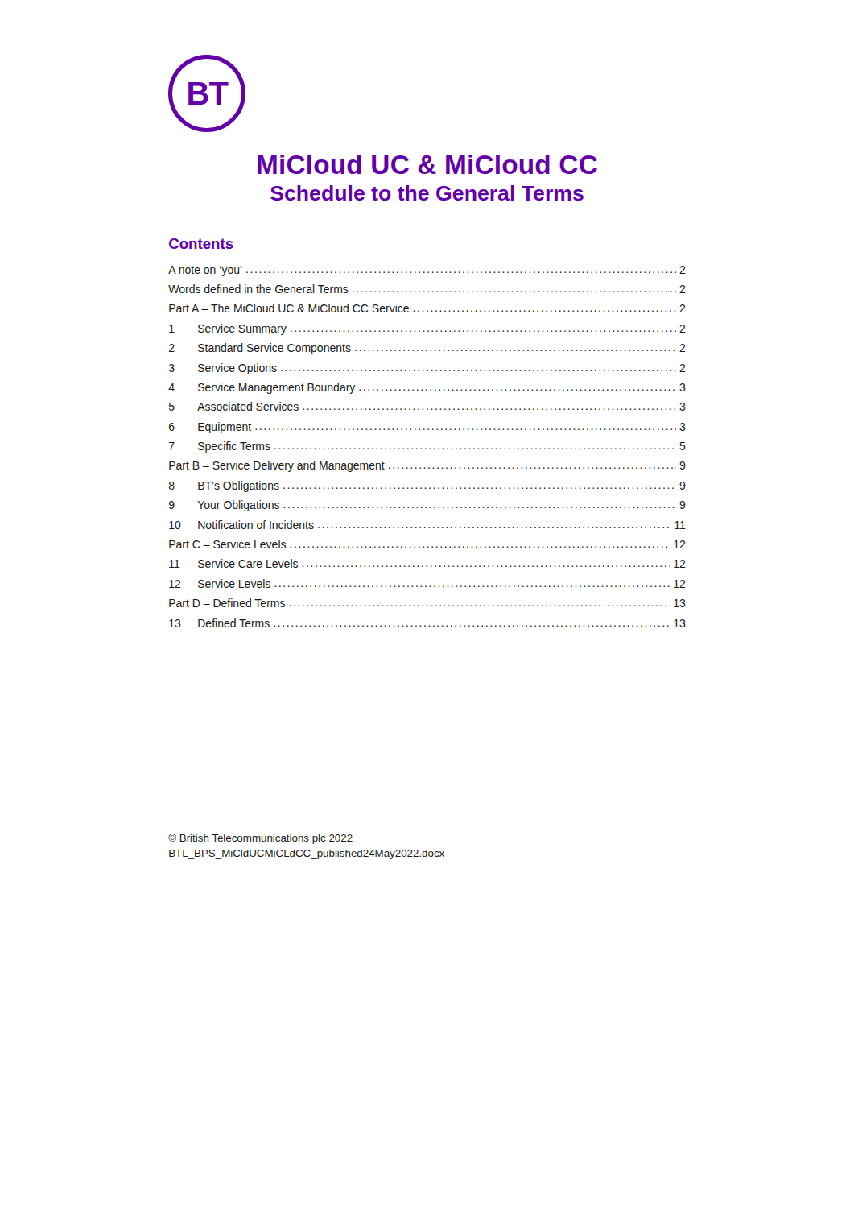BT
MiCloud UC & MiCloud CC
Schedule to the General Terms
Contents
A note on ‘you’ ........................................................................................................................................................... 2
Words defined in the General Terms ........................................................................................................................... 2
Part A – The MiCloud UC & MiCloud CC Service ............................................................................................. 2
1 Service Summary ..................................................................................................................................... 2
2 Standard Service Components ................................................................................................. 2
3 Service Options ....................................................................................................................... 2
4 Service Management Boundary ................................................................................................ 3
5 Associated Services .............................................................................................................. 3
6 Equipment ............................................................................................................................. 3
7 Specific Terms ......................................................................................................................... 5
Part B – Service Delivery and Management ..................................................................................................... 9
8 BT’s Obligations ....................................................................................................................... 9
9 Your Obligations ....................................................................................................................... 9
10 Notification of Incidents ....................................................................................................... 11
Part C – Service Levels ......................................................................................................................... 12
11 Service Care Levels .............................................................................................................. 12
12 Service Levels ......................................................................................................................... 12
Part D – Defined Terms ......................................................................................................................... 13
13 Defined Terms ......................................................................................................................... 13
© British Telecommunications plc 2022
BTL_BPS_MiCldUCMiCLdCC_published24May2022.docx